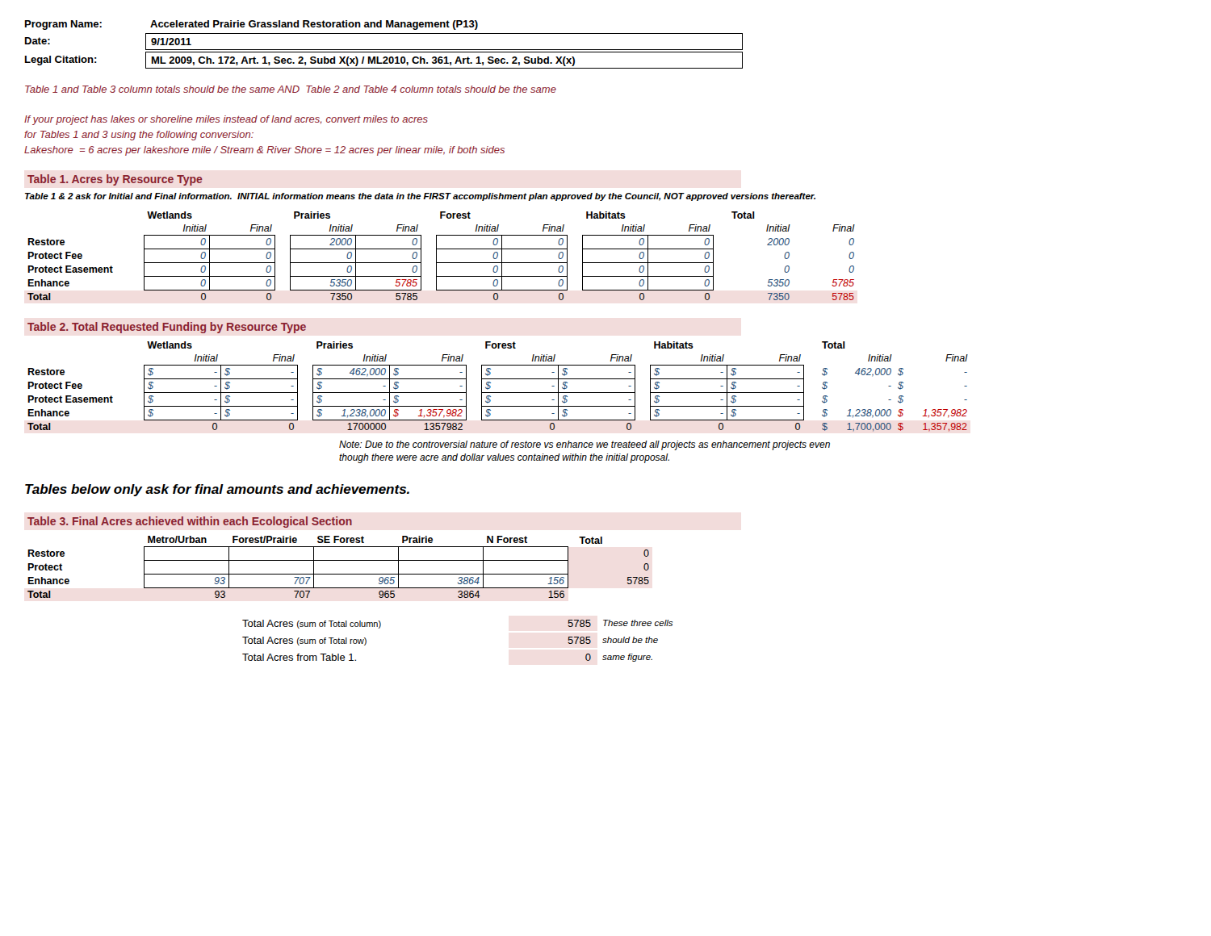Program Name:
Accelerated Prairie Grassland Restoration and Management (P13)
Date:
9/1/2011
Legal Citation:
ML 2009, Ch. 172, Art. 1, Sec. 2, Subd X(x) / ML2010, Ch. 361, Art. 1, Sec. 2, Subd. X(x)
Table 1 and Table 3 column totals should be the same AND Table 2 and Table 4 column totals should be the same
If your project has lakes or shoreline miles instead of land acres, convert miles to acres
for Tables 1 and 3 using the following conversion:
Lakeshore = 6 acres per lakeshore mile / Stream & River Shore = 12 acres per linear mile, if both sides
Table 1. Acres by Resource Type
Table 1 & 2 ask for Initial and Final information. INITIAL information means the data in the FIRST accomplishment plan approved by the Council, NOT approved versions thereafter.
| | Wetlands | | Prairies | | Forest | | Habitats | | Total |
| | Initial | Final | | Initial | Final | | Initial | Final | | Initial | Final | | Initial | Final |
| Restore | 0 | 0 | | 2000 | 0 | | 0 | 0 | | 0 | 0 | | 2000 | 0 |
| Protect Fee | 0 | 0 | | 0 | 0 | | 0 | 0 | | 0 | 0 | | 0 | 0 |
| Protect Easement | 0 | 0 | | 0 | 0 | | 0 | 0 | | 0 | 0 | | 0 | 0 |
| Enhance | 0 | 0 | | 5350 | 5785 | | 0 | 0 | | 0 | 0 | | 5350 | 5785 |
| Total | 0 | 0 | | 7350 | 5785 | | 0 | 0 | | 0 | 0 | | 7350 | 5785 |
Table 2. Total Requested Funding by Resource Type
| | Wetlands | | Prairies | | Forest | | Habitats | | Total |
| | Initial | Final | | Initial | Final | | Initial | Final | | Initial | Final | | Initial | Final |
| Restore | $ - | $ - | | $ 462,000 | $ - | | $ - | $ - | | $ - | $ - | | $ 462,000 | $ - |
| Protect Fee | $ - | $ - | | $ - | $ - | | $ - | $ - | | $ - | $ - | | $ - | $ - |
| Protect Easement | $ - | $ - | | $ - | $ - | | $ - | $ - | | $ - | $ - | | $ - | $ - |
| Enhance | $ - | $ - | | $ 1,238,000 | $ 1,357,982 | | $ - | $ - | | $ - | $ - | | $ 1,238,000 | $ 1,357,982 |
| Total | 0 | 0 | | 1700000 | 1357982 | | 0 | 0 | | 0 | 0 | | $ 1,700,000 | $ 1,357,982 |
Note: Due to the controversial nature of restore vs enhance we treateed all projects as enhancement projects even
though there were acre and dollar values contained within the initial proposal.
Tables below only ask for final amounts and achievements.
Table 3. Final Acres achieved within each Ecological Section
| | Metro/Urban | Forest/Prairie | SE Forest | Prairie | N Forest | Total |
| Restore | | | | | | 0 |
| Protect | | | | | | 0 |
| Enhance | 93 | 707 | 965 | 3864 | 156 | 5785 |
| Total | 93 | 707 | 965 | 3864 | 156 | |
Total Acres (sum of Total column)
5785
These three cells
Total Acres (sum of Total row)
5785
should be the
Total Acres from Table 1.
0
same figure.